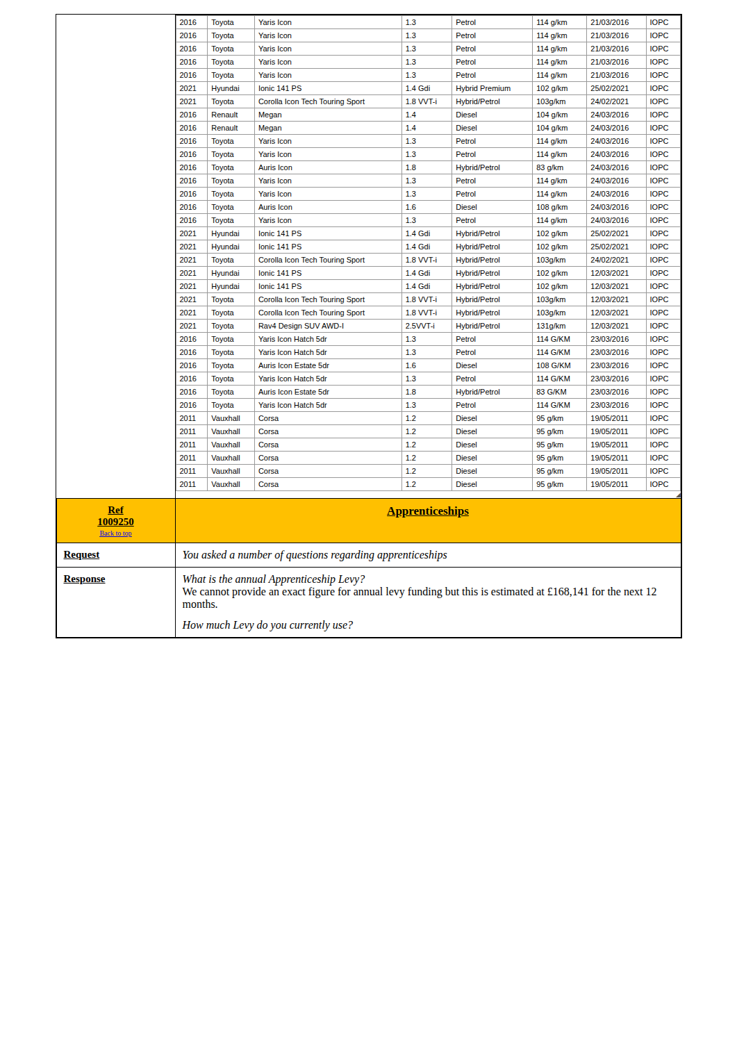| | / 2016 / Toyota / Yaris Icon / 1.3 / Petrol / 114 g/km / 21/03/2016 / IOPC / / 2016 / Toyota / Yaris Icon / 1.3 / Petrol / 114 g/km / 21/03/2016 / IOPC / / 2016 / Toyota / Yaris Icon / 1.3 / Petrol / 114 g/km / 21/03/2016 / IOPC / / 2016 / Toyota / Yaris Icon / 1.3 / Petrol / 114 g/km / 21/03/2016 / IOPC / / 2016 / Toyota / Yaris Icon / 1.3 / Petrol / 114 g/km / 21/03/2016 / IOPC / / 2021 / Hyundai / Ionic 141 PS / 1.4 Gdi / Hybrid Premium / 102 g/km / 25/02/2021 / IOPC / / 2021 / Toyota / Corolla Icon Tech Touring Sport / 1.8 VVT-i / Hybrid/Petrol / 103g/km / 24/02/2021 / IOPC / / 2016 / Renault / Megan / 1.4 / Diesel / 104 g/km / 24/03/2016 / IOPC / / 2016 / Renault / Megan / 1.4 / Diesel / 104 g/km / 24/03/2016 / IOPC / / 2016 / Toyota / Yaris Icon / 1.3 / Petrol / 114 g/km / 24/03/2016 / IOPC / / 2016 / Toyota / Yaris Icon / 1.3 / Petrol / 114 g/km / 24/03/2016 / IOPC / / 2016 / Toyota / Auris Icon / 1.8 / Hybrid/Petrol / 83 g/km / 24/03/2016 / IOPC / / 2016 / Toyota / Yaris Icon / 1.3 / Petrol / 114 g/km / 24/03/2016 / IOPC / / 2016 / Toyota / Yaris Icon / 1.3 / Petrol / 114 g/km / 24/03/2016 / IOPC / / 2016 / Toyota / Auris Icon / 1.6 / Diesel / 108 g/km / 24/03/2016 / IOPC / / 2016 / Toyota / Yaris Icon / 1.3 / Petrol / 114 g/km / 24/03/2016 / IOPC / / 2021 / Hyundai / Ionic 141 PS / 1.4 Gdi / Hybrid/Petrol / 102 g/km / 25/02/2021 / IOPC / / 2021 / Hyundai / Ionic 141 PS / 1.4 Gdi / Hybrid/Petrol / 102 g/km / 25/02/2021 / IOPC / / 2021 / Toyota / Corolla Icon Tech Touring Sport / 1.8 VVT-i / Hybrid/Petrol / 103g/km / 24/02/2021 / IOPC / / 2021 / Hyundai / Ionic 141 PS / 1.4 Gdi / Hybrid/Petrol / 102 g/km / 12/03/2021 / IOPC / / 2021 / Hyundai / Ionic 141 PS / 1.4 Gdi / Hybrid/Petrol / 102 g/km / 12/03/2021 / IOPC / / 2021 / Toyota / Corolla Icon Tech Touring Sport / 1.8 VVT-i / Hybrid/Petrol / 103g/km / 12/03/2021 / IOPC / / 2021 / Toyota / Corolla Icon Tech Touring Sport / 1.8 VVT-i / Hybrid/Petrol / 103g/km / 12/03/2021 / IOPC / / 2021 / Toyota / Rav4 Design SUV AWD-I / 2.5VVT-i / Hybrid/Petrol / 131g/km / 12/03/2021 / IOPC / / 2016 / Toyota / Yaris Icon Hatch 5dr / 1.3 / Petrol / 114 G/KM / 23/03/2016 / IOPC / / 2016 / Toyota / Yaris Icon Hatch 5dr / 1.3 / Petrol / 114 G/KM / 23/03/2016 / IOPC / / 2016 / Toyota / Auris Icon Estate 5dr / 1.6 / Diesel / 108 G/KM / 23/03/2016 / IOPC / / 2016 / Toyota / Yaris Icon Hatch 5dr / 1.3 / Petrol / 114 G/KM / 23/03/2016 / IOPC / / 2016 / Toyota / Auris Icon Estate 5dr / 1.8 / Hybrid/Petrol / 83 G/KM / 23/03/2016 / IOPC / / 2016 / Toyota / Yaris Icon Hatch 5dr / 1.3 / Petrol / 114 G/KM / 23/03/2016 / IOPC / / 2011 / Vauxhall / Corsa / 1.2 / Diesel / 95 g/km / 19/05/2011 / IOPC / / 2011 / Vauxhall / Corsa / 1.2 / Diesel / 95 g/km / 19/05/2011 / IOPC / / 2011 / Vauxhall / Corsa / 1.2 / Diesel / 95 g/km / 19/05/2011 / IOPC / / 2011 / Vauxhall / Corsa / 1.2 / Diesel / 95 g/km / 19/05/2011 / IOPC / / 2011 / Vauxhall / Corsa / 1.2 / Diesel / 95 g/km / 19/05/2011 / IOPC / / 2011 / Vauxhall / Corsa / 1.2 / Diesel / 95 g/km / 19/05/2011 / IOPC / ◢ |
| Ref 1009250 Back to top | Apprenticeships |
| Request | You asked a number of questions regarding apprenticeships |
| Response | What is the annual Apprenticeship Levy? We cannot provide an exact figure for annual levy funding but this is estimated at £168,141 for the next 12 months. How much Levy do you currently use? |